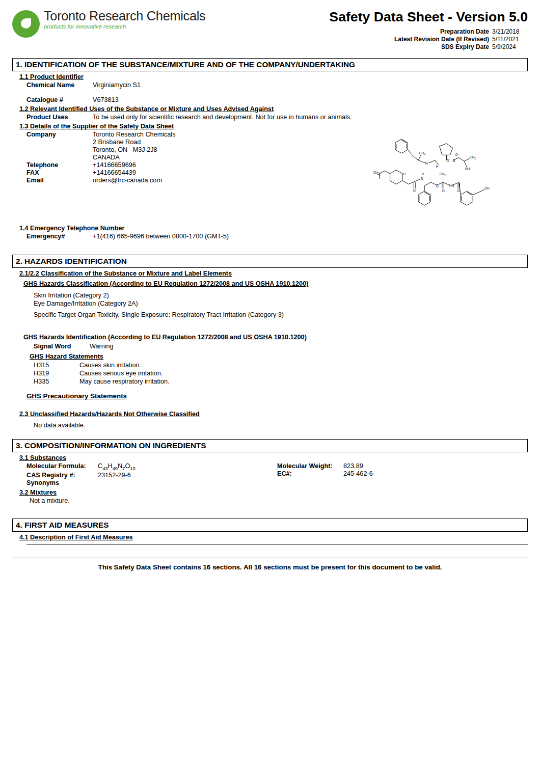Toronto Research Chemicals
products for innovative research
Safety Data Sheet - Version 5.0
Preparation Date 3/21/2018
Latest Revision Date (If Revised) 5/11/2021
SDS Expiry Date 5/9/2024
1. IDENTIFICATION OF THE SUBSTANCE/MIXTURE AND OF THE COMPANY/UNDERTAKING
1.1 Product Identifier
Chemical Name
Virginiamycin S1
Catalogue #
V673813
1.2 Relevant Identified Uses of the Substance or Mixture and Uses Advised Against
Product Uses
To be used only for scientific research and development. Not for use in humans or animals.
1.3 Details of the Supplier of the Safety Data Sheet
Company
Toronto Research Chemicals
2 Brisbane Road
Toronto, ON M3J 2J8
CANADA
Telephone
+14166659696
FAX
+14166654439
Email
orders@trc-canada.com
CH3 N H N CH3 NH O O H N O O O HN O OH O CH3 H
1.4 Emergency Telephone Number
Emergency#
+1(416) 665-9696 between 0800-1700 (GMT-5)
2. HAZARDS IDENTIFICATION
2.1/2.2 Classification of the Substance or Mixture and Label Elements
GHS Hazards Classification (According to EU Regulation 1272/2008 and US OSHA 1910.1200)
Skin Irritation (Category 2)
Eye Damage/Irritation (Category 2A)
Specific Target Organ Toxicity, Single Exposure; Respiratory Tract Irritation (Category 3)
GHS Hazards Identification (According to EU Regulation 1272/2008 and US OSHA 1910.1200)
Signal Word
Warning
GHS Hazard Statements
H315
Causes skin irritation.
H319
Causes serious eye irritation.
H335
May cause respiratory irritation.
GHS Precautionary Statements
2.3 Unclassified Hazards/Hazards Not Otherwise Classified
No data available.
3. COMPOSITION/INFORMATION ON INGREDIENTS
3.1 Substances
Molecular Formula:
C43H49N7O10
CAS Registry #:
23152-29-6
Synonyms
Molecular Weight:
823.89
EC#:
245-462-6
3.2 Mixtures
Not a mixture.
4. FIRST AID MEASURES
4.1 Description of First Aid Measures
This Safety Data Sheet contains 16 sections. All 16 sections must be present for this document to be valid.